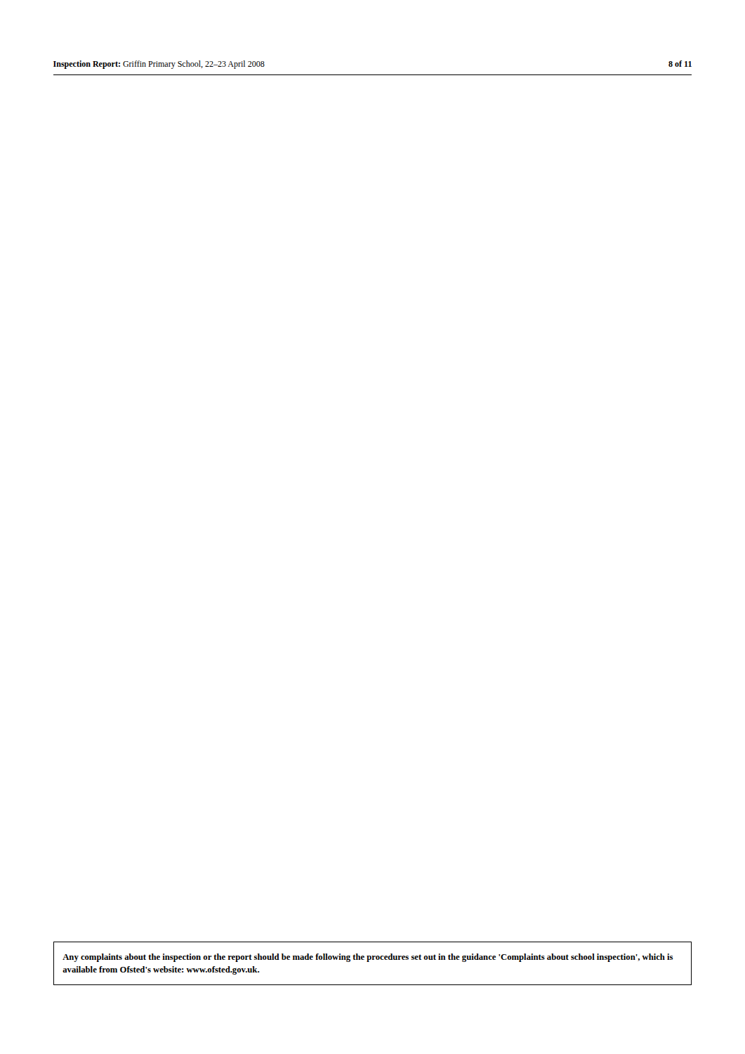Inspection Report: Griffin Primary School, 22–23 April 2008
8 of 11
Any complaints about the inspection or the report should be made following the procedures set out in the guidance 'Complaints about school inspection', which is available from Ofsted's website: www.ofsted.gov.uk.